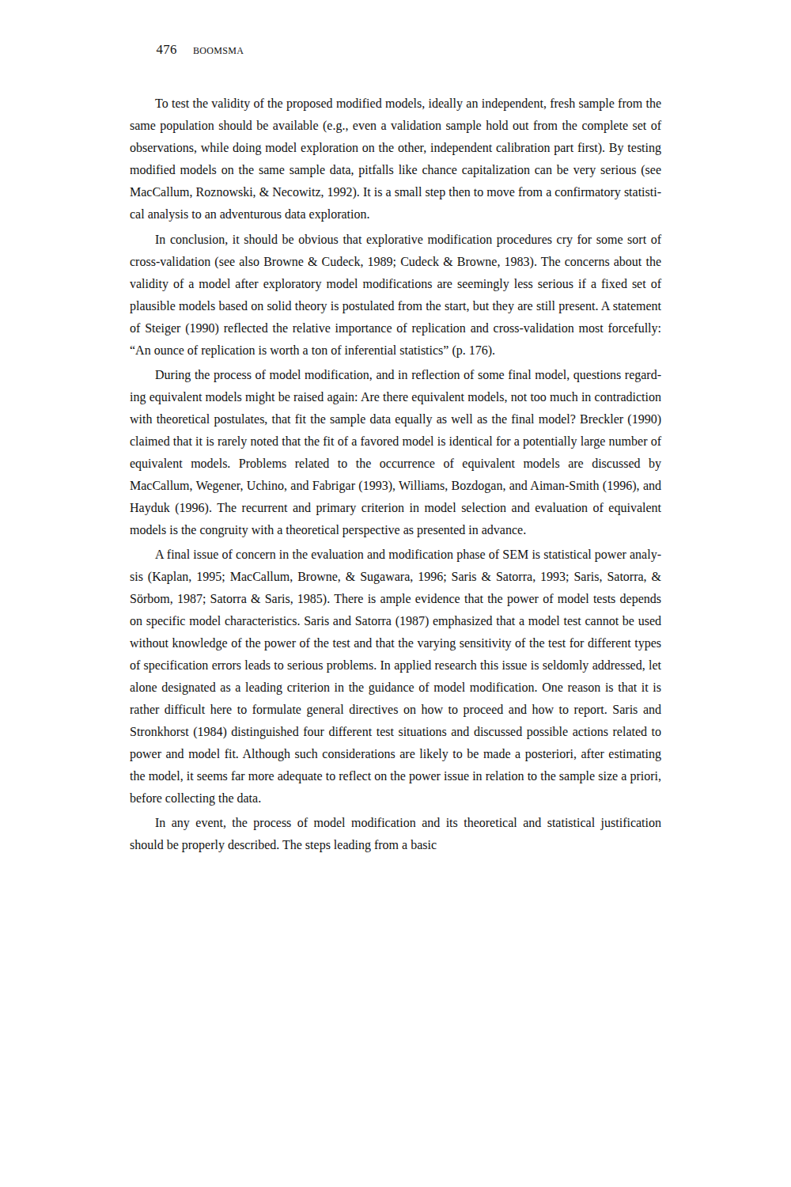476 BOOMSMA
To test the validity of the proposed modified models, ideally an independent, fresh sample from the same population should be available (e.g., even a validation sample hold out from the complete set of observations, while doing model exploration on the other, independent calibration part first). By testing modified models on the same sample data, pitfalls like chance capitalization can be very serious (see MacCallum, Roznowski, & Necowitz, 1992). It is a small step then to move from a confirmatory statistical analysis to an adventurous data exploration.
In conclusion, it should be obvious that explorative modification procedures cry for some sort of cross-validation (see also Browne & Cudeck, 1989; Cudeck & Browne, 1983). The concerns about the validity of a model after exploratory model modifications are seemingly less serious if a fixed set of plausible models based on solid theory is postulated from the start, but they are still present. A statement of Steiger (1990) reflected the relative importance of replication and cross-validation most forcefully: “An ounce of replication is worth a ton of inferential statistics” (p. 176).
During the process of model modification, and in reflection of some final model, questions regarding equivalent models might be raised again: Are there equivalent models, not too much in contradiction with theoretical postulates, that fit the sample data equally as well as the final model? Breckler (1990) claimed that it is rarely noted that the fit of a favored model is identical for a potentially large number of equivalent models. Problems related to the occurrence of equivalent models are discussed by MacCallum, Wegener, Uchino, and Fabrigar (1993), Williams, Bozdogan, and Aiman-Smith (1996), and Hayduk (1996). The recurrent and primary criterion in model selection and evaluation of equivalent models is the congruity with a theoretical perspective as presented in advance.
A final issue of concern in the evaluation and modification phase of SEM is statistical power analysis (Kaplan, 1995; MacCallum, Browne, & Sugawara, 1996; Saris & Satorra, 1993; Saris, Satorra, & Sörbom, 1987; Satorra & Saris, 1985). There is ample evidence that the power of model tests depends on specific model characteristics. Saris and Satorra (1987) emphasized that a model test cannot be used without knowledge of the power of the test and that the varying sensitivity of the test for different types of specification errors leads to serious problems. In applied research this issue is seldomly addressed, let alone designated as a leading criterion in the guidance of model modification. One reason is that it is rather difficult here to formulate general directives on how to proceed and how to report. Saris and Stronkhorst (1984) distinguished four different test situations and discussed possible actions related to power and model fit. Although such considerations are likely to be made a posteriori, after estimating the model, it seems far more adequate to reflect on the power issue in relation to the sample size a priori, before collecting the data.
In any event, the process of model modification and its theoretical and statistical justification should be properly described. The steps leading from a basic